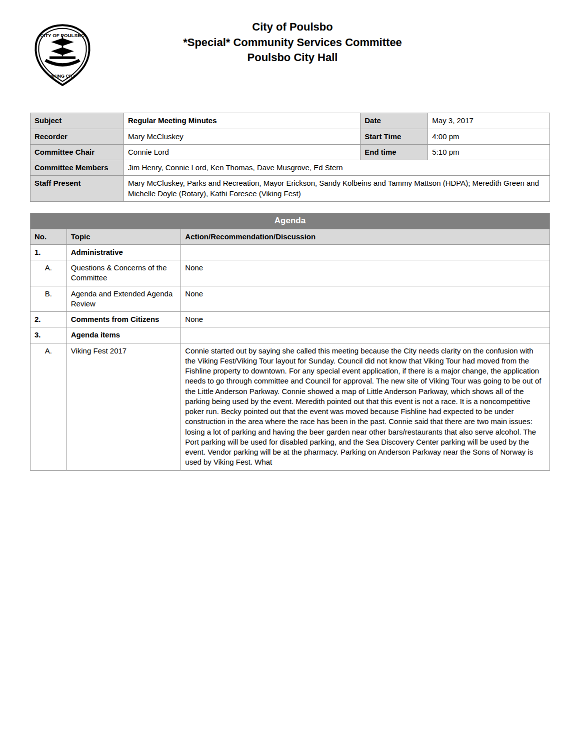CITY OF POULSBO VIKING CITY
City of Poulsbo
*Special* Community Services Committee
Poulsbo City Hall
| Subject | Regular Meeting Minutes | Date | May 3, 2017 |
| Recorder | Mary McCluskey | Start Time | 4:00 pm |
| Committee Chair | Connie Lord | End time | 5:10 pm |
| Committee Members | Jim Henry, Connie Lord, Ken Thomas, Dave Musgrove, Ed Stern |
| Staff Present | Mary McCluskey, Parks and Recreation, Mayor Erickson, Sandy Kolbeins and Tammy Mattson (HDPA); Meredith Green and Michelle Doyle (Rotary), Kathi Foresee (Viking Fest) |
| Agenda |
| No. | Topic | Action/Recommendation/Discussion |
| 1. | Administrative | |
| A. | Questions & Concerns of the Committee | None |
| B. | Agenda and Extended Agenda Review | None |
| 2. | Comments from Citizens | None |
| 3. | Agenda items | |
| A. | Viking Fest 2017 | Connie started out by saying she called this meeting because the City needs clarity on the confusion with the Viking Fest/Viking Tour layout for Sunday. Council did not know that Viking Tour had moved from the Fishline property to downtown. For any special event application, if there is a major change, the application needs to go through committee and Council for approval. The new site of Viking Tour was going to be out of the Little Anderson Parkway. Connie showed a map of Little Anderson Parkway, which shows all of the parking being used by the event. Meredith pointed out that this event is not a race. It is a noncompetitive poker run. Becky pointed out that the event was moved because Fishline had expected to be under construction in the area where the race has been in the past. Connie said that there are two main issues: losing a lot of parking and having the beer garden near other bars/restaurants that also serve alcohol. The Port parking will be used for disabled parking, and the Sea Discovery Center parking will be used by the event. Vendor parking will be at the pharmacy. Parking on Anderson Parkway near the Sons of Norway is used by Viking Fest. What |